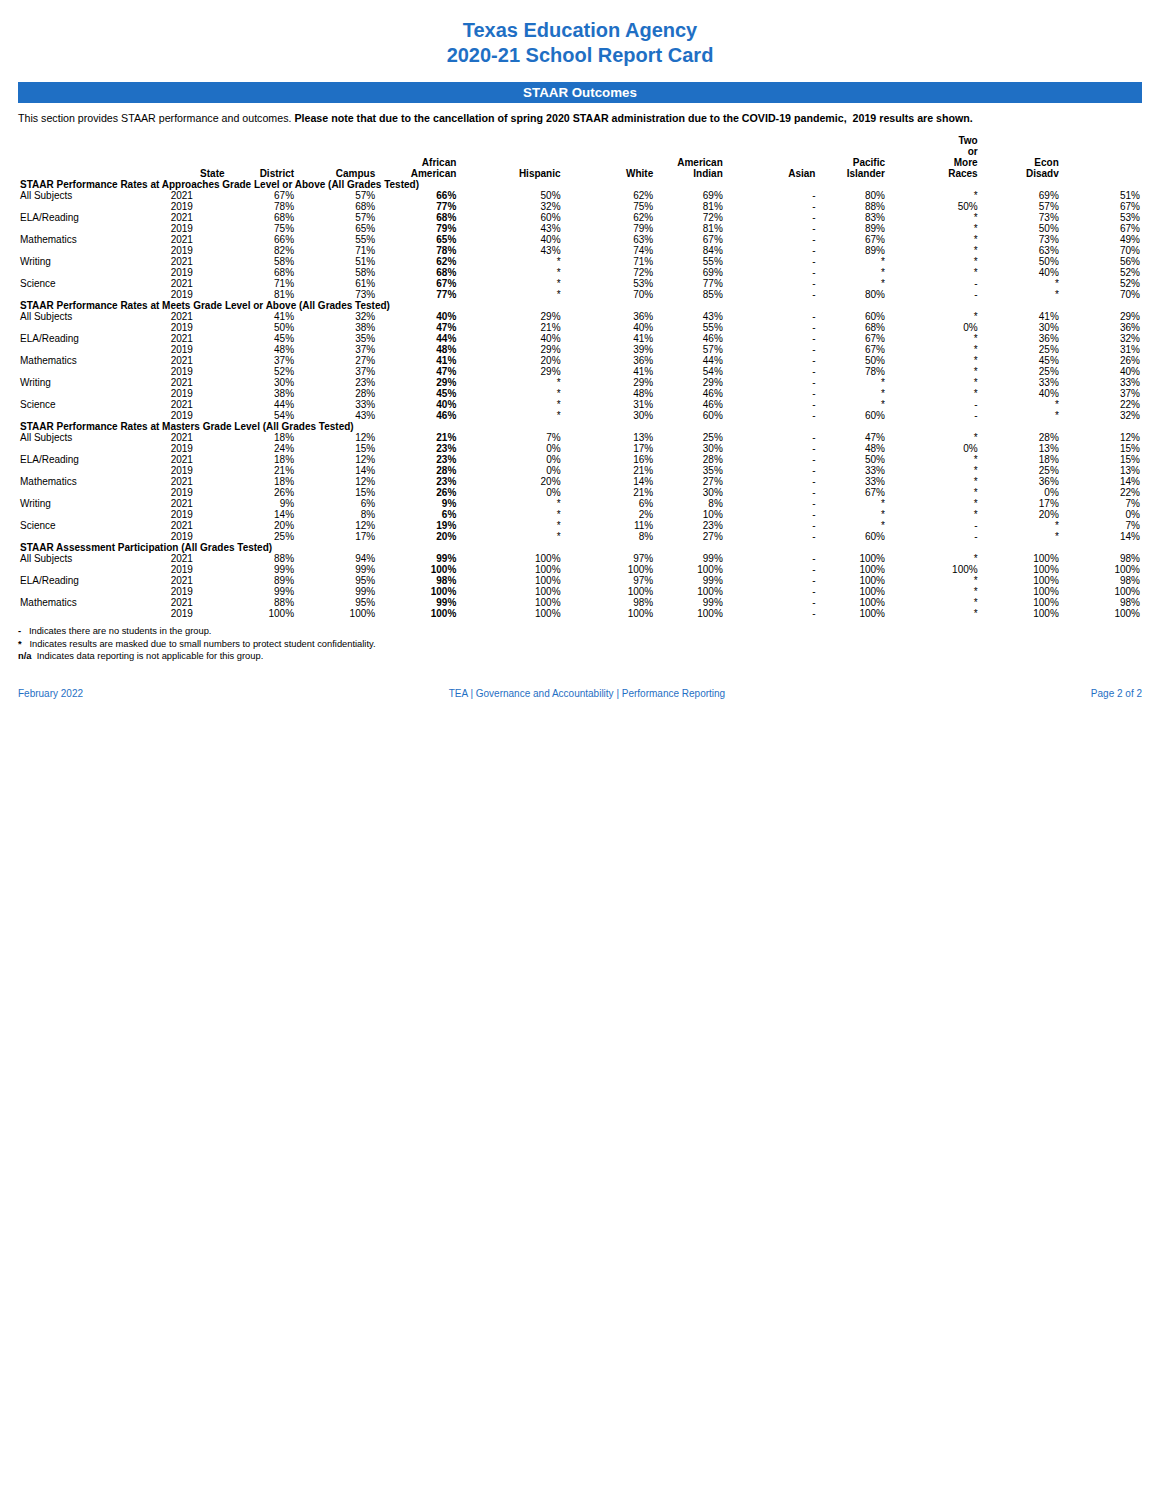Texas Education Agency
2020-21 School Report Card
STAAR Outcomes
This section provides STAAR performance and outcomes. Please note that due to the cancellation of spring 2020 STAAR administration due to the COVID-19 pandemic, 2019 results are shown.
| | | | | | | | | | | Two or | | |
| --- | --- | --- | --- | --- | --- | --- | --- | --- | --- | --- | --- | --- |
| | | | | African | | | American | | Pacific | More | Econ | |
| | State | District | Campus | American | Hispanic | White | Indian | Asian | Islander | Races | Disadv | |
| STAAR Performance Rates at Approaches Grade Level or Above (All Grades Tested) |
| All Subjects | 2021 | 67% | 57% | 66% | 50% | 62% | 69% | - | 80% | * | 69% | 51% |
| | 2019 | 78% | 68% | 77% | 32% | 75% | 81% | - | 88% | 50% | 57% | 67% |
| ELA/Reading | 2021 | 68% | 57% | 68% | 60% | 62% | 72% | - | 83% | * | 73% | 53% |
| | 2019 | 75% | 65% | 79% | 43% | 79% | 81% | - | 89% | * | 50% | 67% |
| Mathematics | 2021 | 66% | 55% | 65% | 40% | 63% | 67% | - | 67% | * | 73% | 49% |
| | 2019 | 82% | 71% | 78% | 43% | 74% | 84% | - | 89% | * | 63% | 70% |
| Writing | 2021 | 58% | 51% | 62% | * | 71% | 55% | - | * | * | 50% | 56% |
| | 2019 | 68% | 58% | 68% | * | 72% | 69% | - | * | * | 40% | 52% |
| Science | 2021 | 71% | 61% | 67% | * | 53% | 77% | - | * | - | * | 52% |
| | 2019 | 81% | 73% | 77% | * | 70% | 85% | - | 80% | - | * | 70% |
| STAAR Performance Rates at Meets Grade Level or Above (All Grades Tested) |
| All Subjects | 2021 | 41% | 32% | 40% | 29% | 36% | 43% | - | 60% | * | 41% | 29% |
| | 2019 | 50% | 38% | 47% | 21% | 40% | 55% | - | 68% | 0% | 30% | 36% |
| ELA/Reading | 2021 | 45% | 35% | 44% | 40% | 41% | 46% | - | 67% | * | 36% | 32% |
| | 2019 | 48% | 37% | 48% | 29% | 39% | 57% | - | 67% | * | 25% | 31% |
| Mathematics | 2021 | 37% | 27% | 41% | 20% | 36% | 44% | - | 50% | * | 45% | 26% |
| | 2019 | 52% | 37% | 47% | 29% | 41% | 54% | - | 78% | * | 25% | 40% |
| Writing | 2021 | 30% | 23% | 29% | * | 29% | 29% | - | * | * | 33% | 33% |
| | 2019 | 38% | 28% | 45% | * | 48% | 46% | - | * | * | 40% | 37% |
| Science | 2021 | 44% | 33% | 40% | * | 31% | 46% | - | * | - | * | 22% |
| | 2019 | 54% | 43% | 46% | * | 30% | 60% | - | 60% | - | * | 32% |
| STAAR Performance Rates at Masters Grade Level (All Grades Tested) |
| All Subjects | 2021 | 18% | 12% | 21% | 7% | 13% | 25% | - | 47% | * | 28% | 12% |
| | 2019 | 24% | 15% | 23% | 0% | 17% | 30% | - | 48% | 0% | 13% | 15% |
| ELA/Reading | 2021 | 18% | 12% | 23% | 0% | 16% | 28% | - | 50% | * | 18% | 15% |
| | 2019 | 21% | 14% | 28% | 0% | 21% | 35% | - | 33% | * | 25% | 13% |
| Mathematics | 2021 | 18% | 12% | 23% | 20% | 14% | 27% | - | 33% | * | 36% | 14% |
| | 2019 | 26% | 15% | 26% | 0% | 21% | 30% | - | 67% | * | 0% | 22% |
| Writing | 2021 | 9% | 6% | 9% | * | 6% | 8% | - | * | * | 17% | 7% |
| | 2019 | 14% | 8% | 6% | * | 2% | 10% | - | * | * | 20% | 0% |
| Science | 2021 | 20% | 12% | 19% | * | 11% | 23% | - | * | - | * | 7% |
| | 2019 | 25% | 17% | 20% | * | 8% | 27% | - | 60% | - | * | 14% |
| STAAR Assessment Participation (All Grades Tested) |
| All Subjects | 2021 | 88% | 94% | 99% | 100% | 97% | 99% | - | 100% | * | 100% | 98% |
| | 2019 | 99% | 99% | 100% | 100% | 100% | 100% | - | 100% | 100% | 100% | 100% |
| ELA/Reading | 2021 | 89% | 95% | 98% | 100% | 97% | 99% | - | 100% | * | 100% | 98% |
| | 2019 | 99% | 99% | 100% | 100% | 100% | 100% | - | 100% | * | 100% | 100% |
| Mathematics | 2021 | 88% | 95% | 99% | 100% | 98% | 99% | - | 100% | * | 100% | 98% |
| | 2019 | 100% | 100% | 100% | 100% | 100% | 100% | - | 100% | * | 100% | 100% |
- Indicates there are no students in the group.
* Indicates results are masked due to small numbers to protect student confidentiality.
n/a Indicates data reporting is not applicable for this group.
February 2022
TEA | Governance and Accountability | Performance Reporting
Page 2 of 2